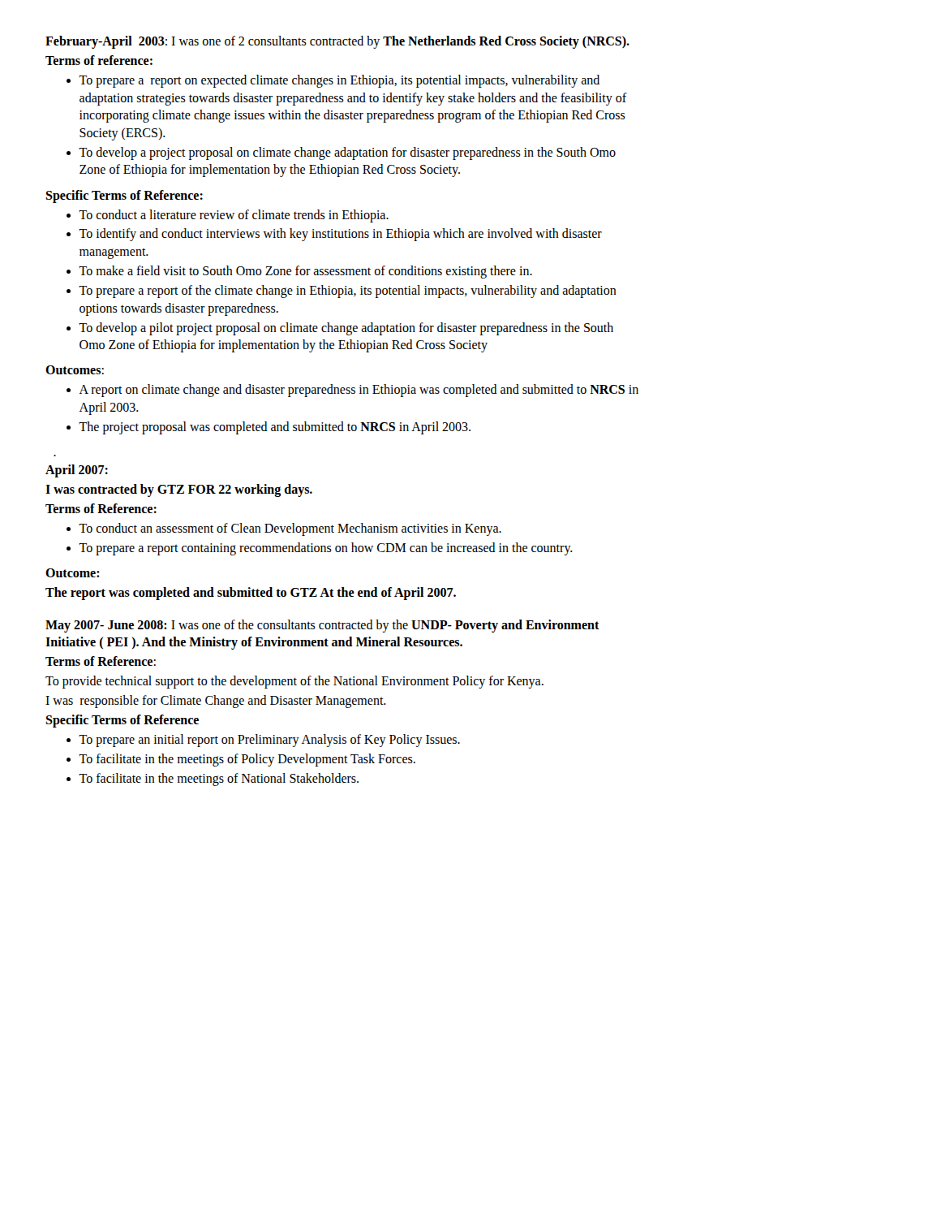February-April 2003: I was one of 2 consultants contracted by The Netherlands Red Cross Society (NRCS).
Terms of reference:
To prepare a report on expected climate changes in Ethiopia, its potential impacts, vulnerability and adaptation strategies towards disaster preparedness and to identify key stake holders and the feasibility of incorporating climate change issues within the disaster preparedness program of the Ethiopian Red Cross Society (ERCS).
To develop a project proposal on climate change adaptation for disaster preparedness in the South Omo Zone of Ethiopia for implementation by the Ethiopian Red Cross Society.
Specific Terms of Reference:
To conduct a literature review of climate trends in Ethiopia.
To identify and conduct interviews with key institutions in Ethiopia which are involved with disaster management.
To make a field visit to South Omo Zone for assessment of conditions existing there in.
To prepare a report of the climate change in Ethiopia, its potential impacts, vulnerability and adaptation options towards disaster preparedness.
To develop a pilot project proposal on climate change adaptation for disaster preparedness in the South Omo Zone of Ethiopia for implementation by the Ethiopian Red Cross Society
Outcomes:
A report on climate change and disaster preparedness in Ethiopia was completed and submitted to NRCS in April 2003.
The project proposal was completed and submitted to NRCS in April 2003.
.
April 2007:
I was contracted by GTZ FOR 22 working days.
Terms of Reference:
To conduct an assessment of Clean Development Mechanism activities in Kenya.
To prepare a report containing recommendations on how CDM can be increased in the country.
Outcome:
The report was completed and submitted to GTZ At the end of April 2007.
May 2007- June 2008: I was one of the consultants contracted by the UNDP- Poverty and Environment Initiative ( PEI ). And the Ministry of Environment and Mineral Resources.
Terms of Reference:
To provide technical support to the development of the National Environment Policy for Kenya.
I was responsible for Climate Change and Disaster Management.
Specific Terms of Reference
To prepare an initial report on Preliminary Analysis of Key Policy Issues.
To facilitate in the meetings of Policy Development Task Forces.
To facilitate in the meetings of National Stakeholders.